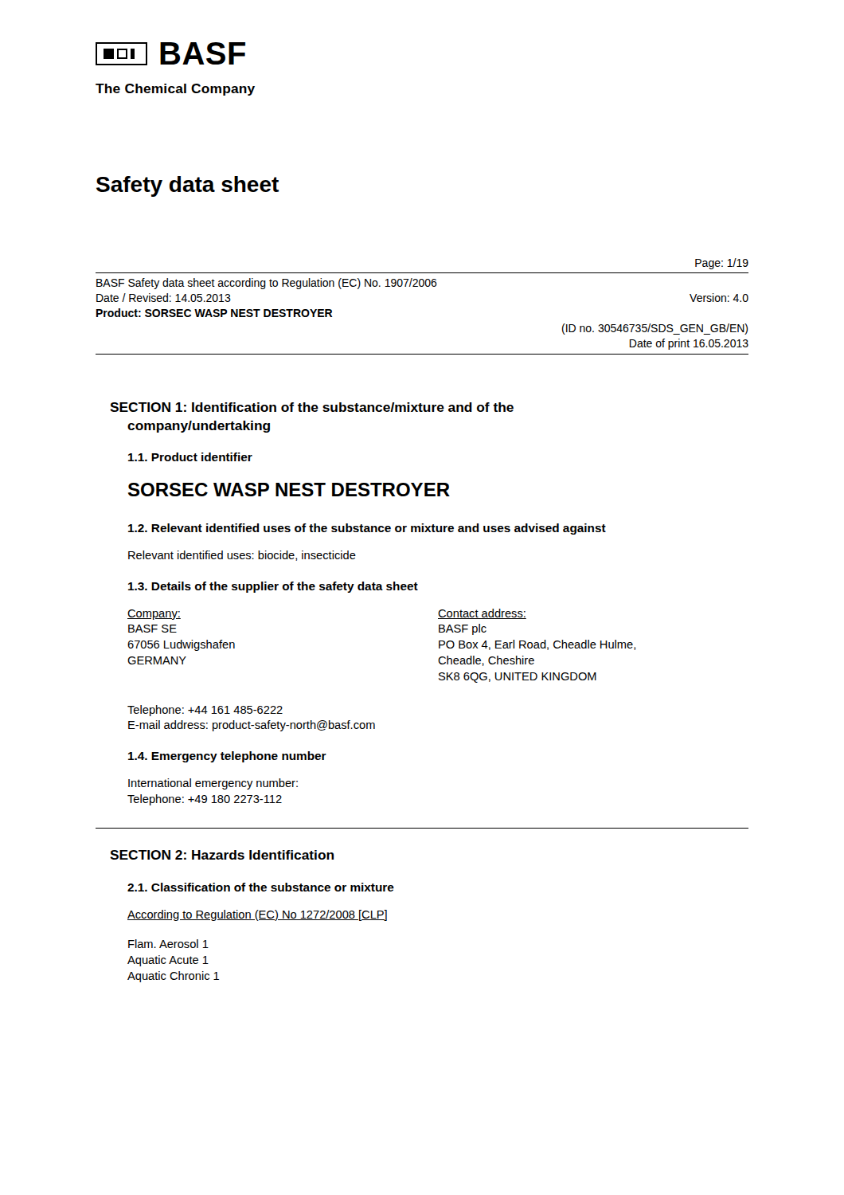BASF
The Chemical Company
Safety data sheet
Page: 1/19
BASF Safety data sheet according to Regulation (EC) No. 1907/2006
Date / Revised: 14.05.2013
Version: 4.0
Product: SORSEC WASP NEST DESTROYER
(ID no. 30546735/SDS_GEN_GB/EN)
Date of print 16.05.2013
SECTION 1: Identification of the substance/mixture and of thecompany/undertaking
1.1. Product identifier
SORSEC WASP NEST DESTROYER
1.2. Relevant identified uses of the substance or mixture and uses advised against
Relevant identified uses: biocide, insecticide
1.3. Details of the supplier of the safety data sheet
Company:
BASF SE
67056 Ludwigshafen
GERMANY
Contact address:
BASF plc
PO Box 4, Earl Road, Cheadle Hulme,
Cheadle, Cheshire
SK8 6QG, UNITED KINGDOM
Telephone: +44 161 485-6222
E-mail address: product-safety-north@basf.com
1.4. Emergency telephone number
International emergency number:
Telephone: +49 180 2273-112
SECTION 2: Hazards Identification
2.1. Classification of the substance or mixture
According to Regulation (EC) No 1272/2008 [CLP]
Flam. Aerosol 1
Aquatic Acute 1
Aquatic Chronic 1